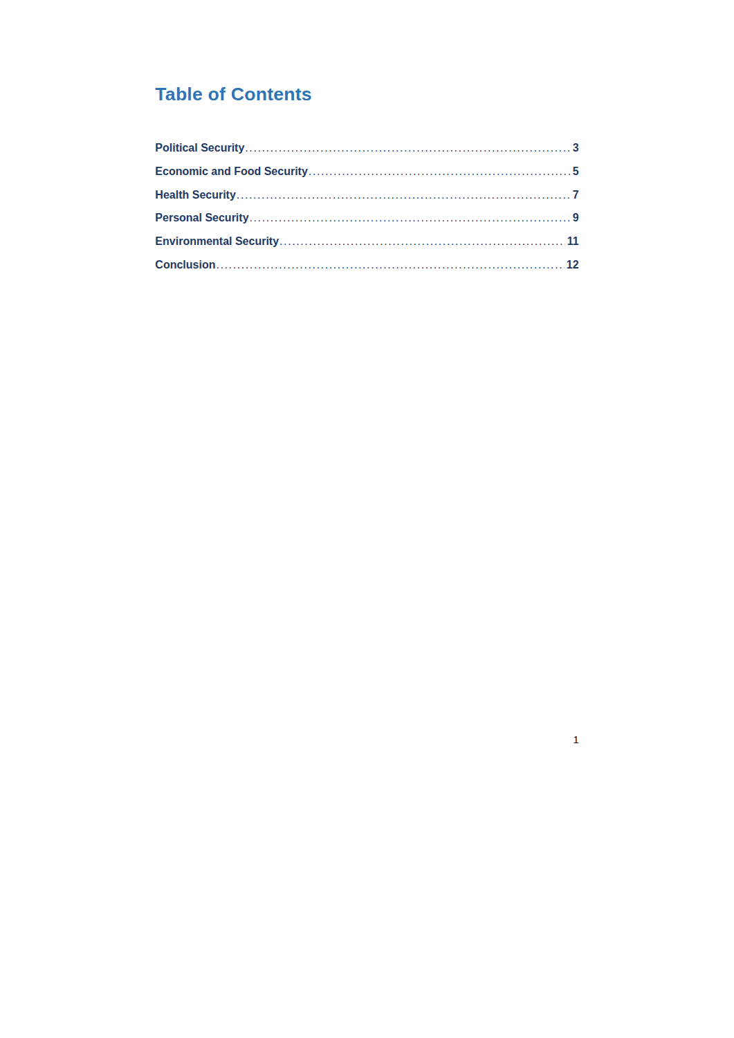Table of Contents
Political Security .................................................................................................. 3
Economic and Food Security .................................................................................. 5
Health Security ..................................................................................................... 7
Personal Security ................................................................................................. 9
Environmental Security ......................................................................................... 11
Conclusion ............................................................................................................. 12
1